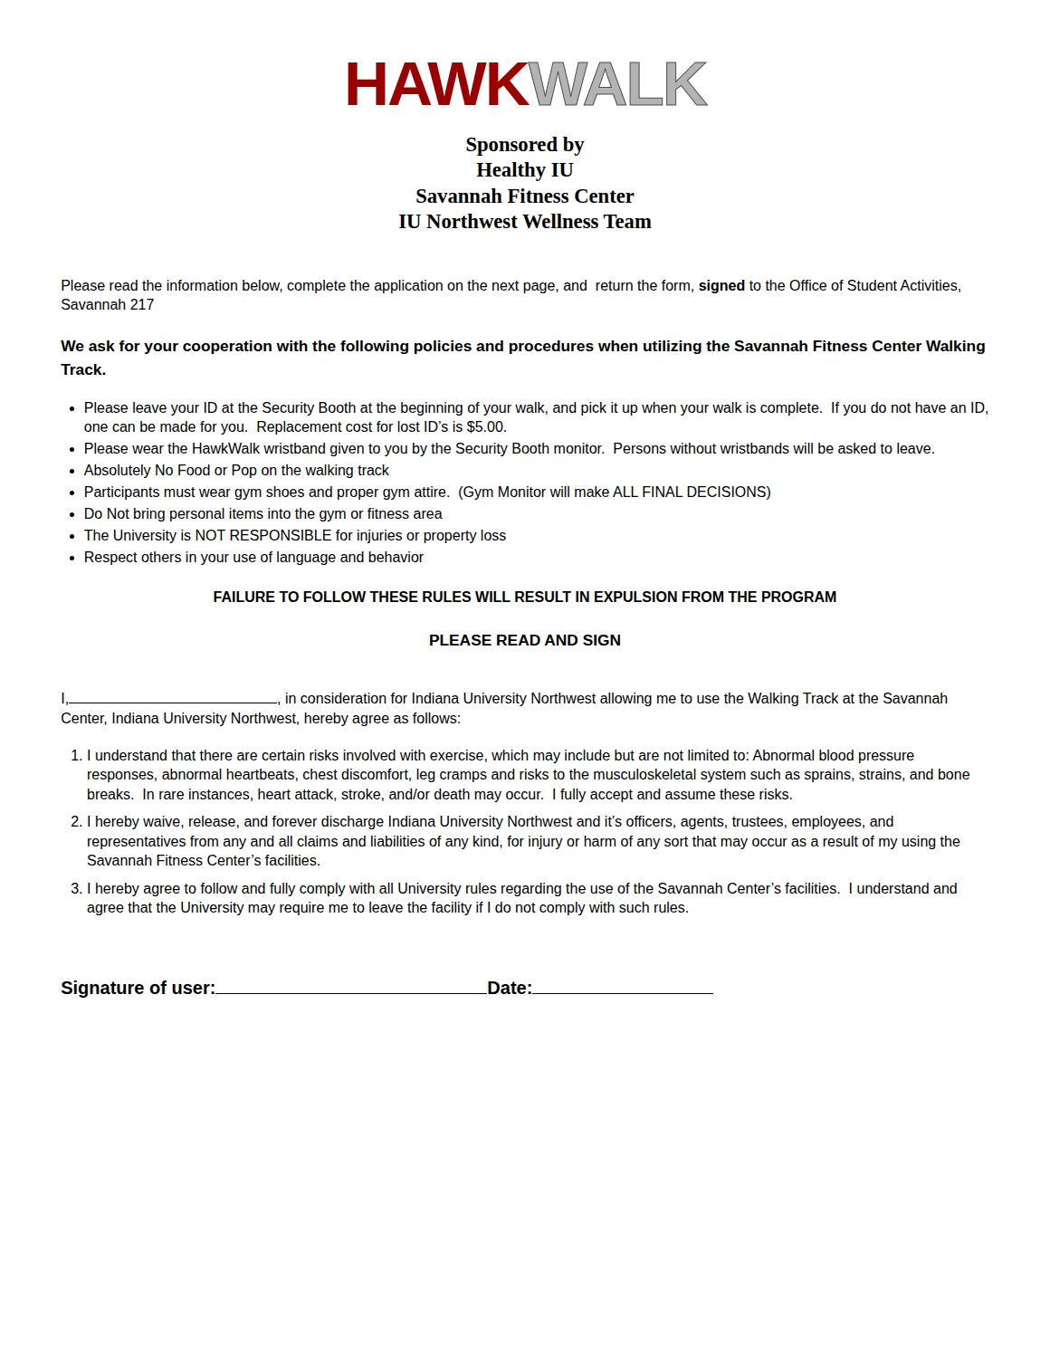HAWK WALK
Sponsored by
Healthy IU
Savannah Fitness Center
IU Northwest Wellness Team
Please read the information below, complete the application on the next page, and return the form, signed to the Office of Student Activities, Savannah 217
We ask for your cooperation with the following policies and procedures when utilizing the Savannah Fitness Center Walking Track.
Please leave your ID at the Security Booth at the beginning of your walk, and pick it up when your walk is complete. If you do not have an ID, one can be made for you. Replacement cost for lost ID’s is $5.00.
Please wear the HawkWalk wristband given to you by the Security Booth monitor. Persons without wristbands will be asked to leave.
Absolutely No Food or Pop on the walking track
Participants must wear gym shoes and proper gym attire. (Gym Monitor will make ALL FINAL DECISIONS)
Do Not bring personal items into the gym or fitness area
The University is NOT RESPONSIBLE for injuries or property loss
Respect others in your use of language and behavior
FAILURE TO FOLLOW THESE RULES WILL RESULT IN EXPULSION FROM THE PROGRAM
PLEASE READ AND SIGN
I, , in consideration for Indiana University Northwest allowing me to use the Walking Track at the Savannah Center, Indiana University Northwest, hereby agree as follows:
I understand that there are certain risks involved with exercise, which may include but are not limited to: Abnormal blood pressure responses, abnormal heartbeats, chest discomfort, leg cramps and risks to the musculoskeletal system such as sprains, strains, and bone breaks. In rare instances, heart attack, stroke, and/or death may occur. I fully accept and assume these risks.
I hereby waive, release, and forever discharge Indiana University Northwest and it’s officers, agents, trustees, employees, and representatives from any and all claims and liabilities of any kind, for injury or harm of any sort that may occur as a result of my using the Savannah Fitness Center’s facilities.
I hereby agree to follow and fully comply with all University rules regarding the use of the Savannah Center’s facilities. I understand and agree that the University may require me to leave the facility if I do not comply with such rules.
Signature of user: Date: